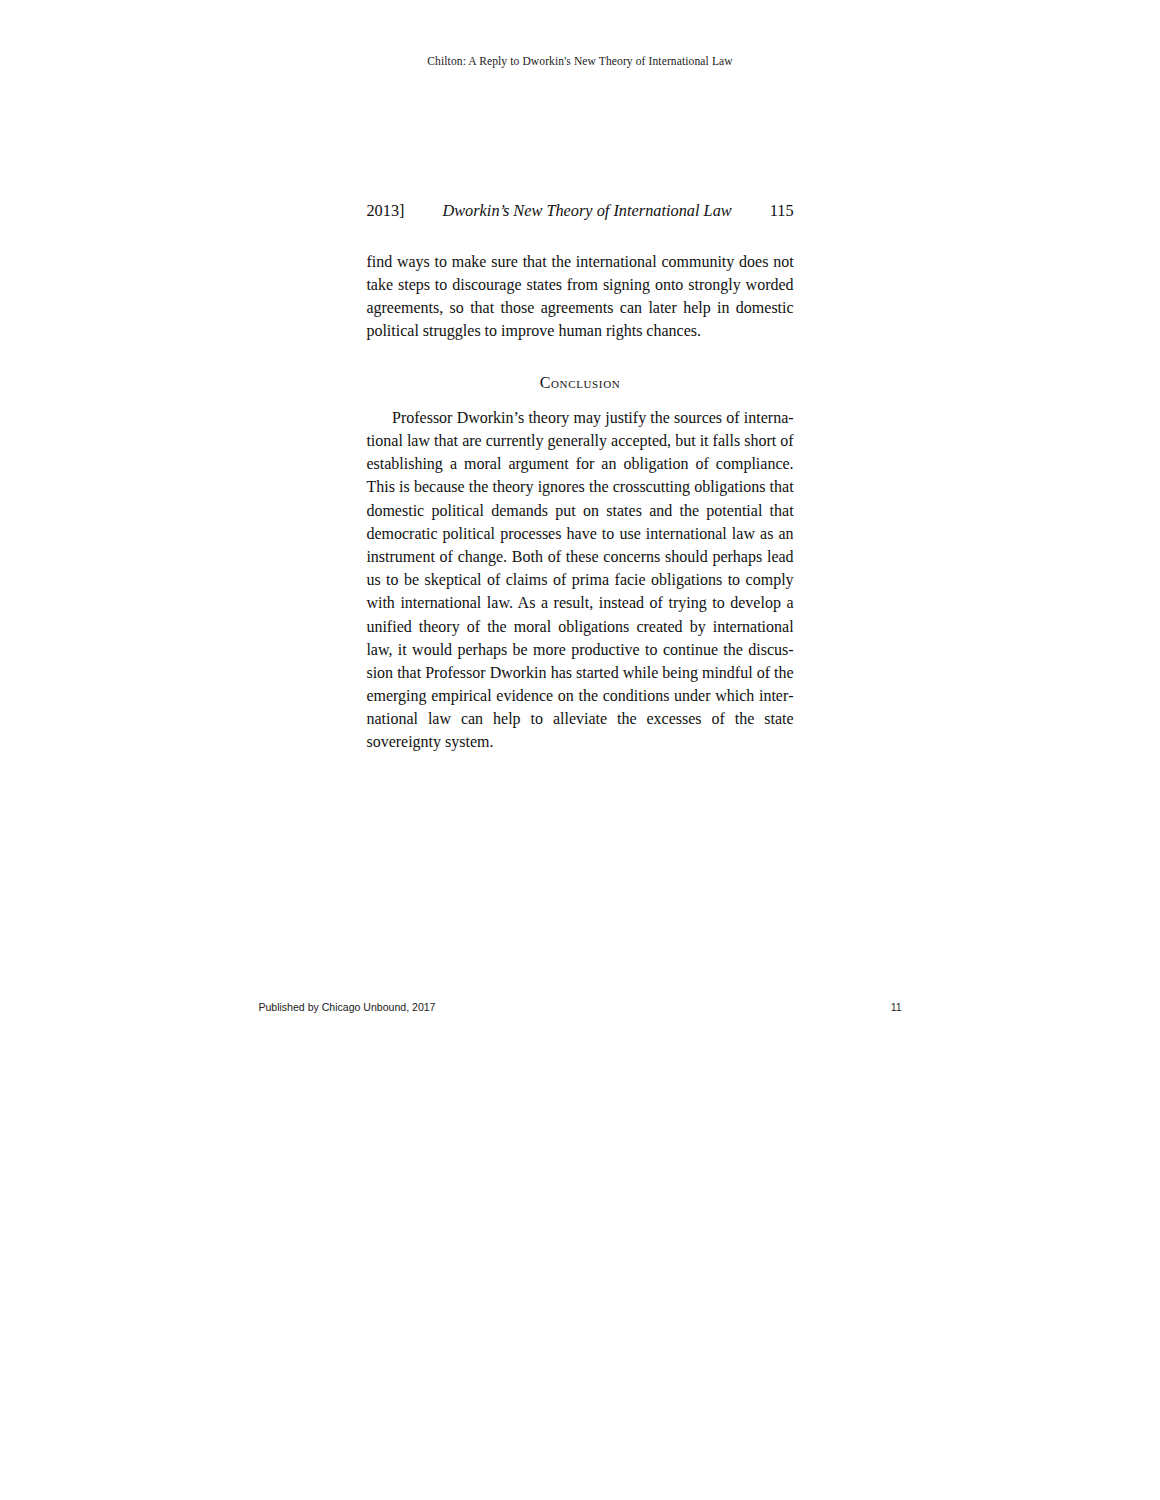Chilton: A Reply to Dworkin's New Theory of International Law
2013] Dworkin’s New Theory of International Law 115
find ways to make sure that the international community does not take steps to discourage states from signing onto strongly worded agreements, so that those agreements can later help in domestic political struggles to improve human rights chances.
Conclusion
Professor Dworkin’s theory may justify the sources of international law that are currently generally accepted, but it falls short of establishing a moral argument for an obligation of compliance. This is because the theory ignores the crosscutting obligations that domestic political demands put on states and the potential that democratic political processes have to use international law as an instrument of change. Both of these concerns should perhaps lead us to be skeptical of claims of prima facie obligations to comply with international law. As a result, instead of trying to develop a unified theory of the moral obligations created by international law, it would perhaps be more productive to continue the discussion that Professor Dworkin has started while being mindful of the emerging empirical evidence on the conditions under which international law can help to alleviate the excesses of the state sovereignty system.
Published by Chicago Unbound, 2017 11